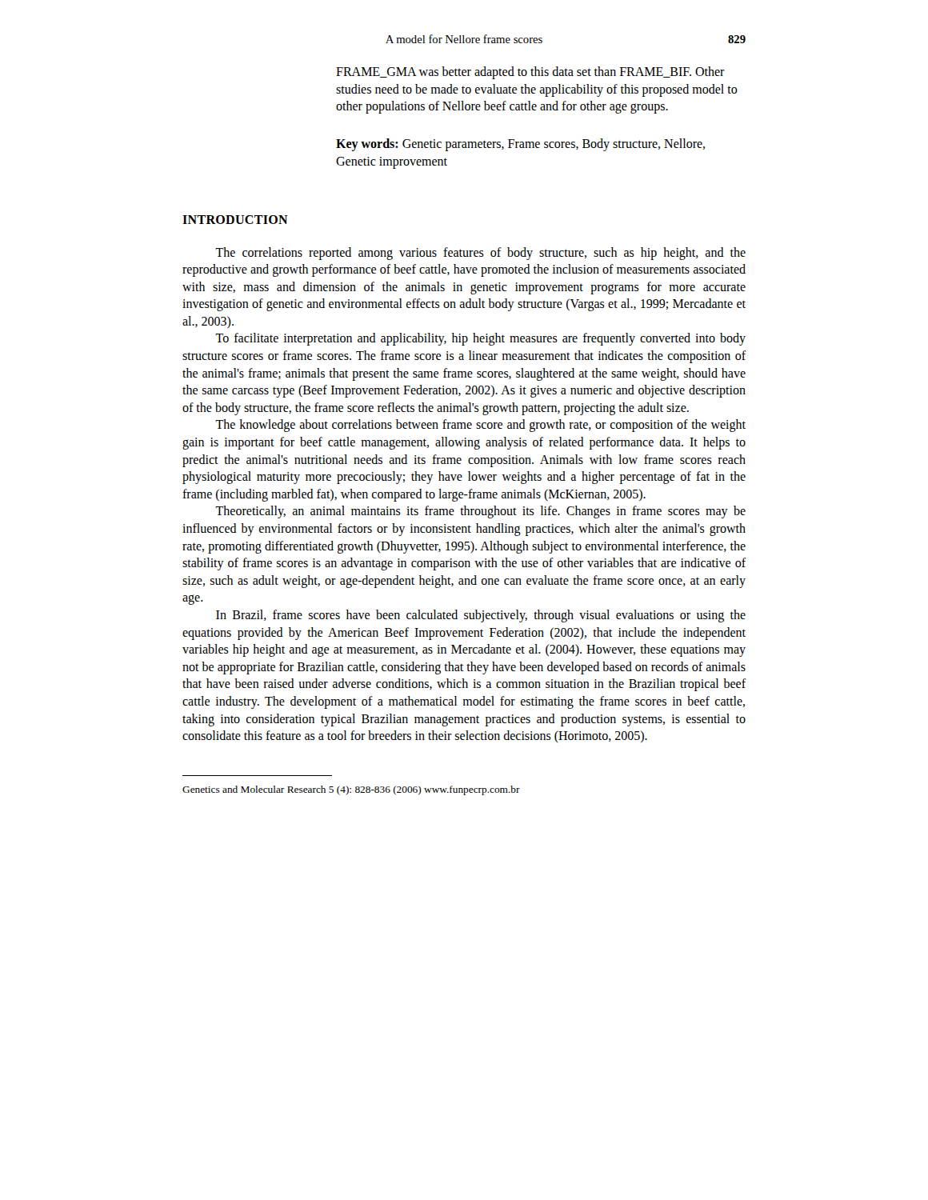A model for Nellore frame scores 829
FRAME_GMA was better adapted to this data set than FRAME_BIF. Other studies need to be made to evaluate the applicability of this proposed model to other populations of Nellore beef cattle and for other age groups.
Key words: Genetic parameters, Frame scores, Body structure, Nellore, Genetic improvement
INTRODUCTION
The correlations reported among various features of body structure, such as hip height, and the reproductive and growth performance of beef cattle, have promoted the inclusion of measurements associated with size, mass and dimension of the animals in genetic improvement programs for more accurate investigation of genetic and environmental effects on adult body structure (Vargas et al., 1999; Mercadante et al., 2003).
To facilitate interpretation and applicability, hip height measures are frequently converted into body structure scores or frame scores. The frame score is a linear measurement that indicates the composition of the animal's frame; animals that present the same frame scores, slaughtered at the same weight, should have the same carcass type (Beef Improvement Federation, 2002). As it gives a numeric and objective description of the body structure, the frame score reflects the animal's growth pattern, projecting the adult size.
The knowledge about correlations between frame score and growth rate, or composition of the weight gain is important for beef cattle management, allowing analysis of related performance data. It helps to predict the animal's nutritional needs and its frame composition. Animals with low frame scores reach physiological maturity more precociously; they have lower weights and a higher percentage of fat in the frame (including marbled fat), when compared to large-frame animals (McKiernan, 2005).
Theoretically, an animal maintains its frame throughout its life. Changes in frame scores may be influenced by environmental factors or by inconsistent handling practices, which alter the animal's growth rate, promoting differentiated growth (Dhuyvetter, 1995). Although subject to environmental interference, the stability of frame scores is an advantage in comparison with the use of other variables that are indicative of size, such as adult weight, or age-dependent height, and one can evaluate the frame score once, at an early age.
In Brazil, frame scores have been calculated subjectively, through visual evaluations or using the equations provided by the American Beef Improvement Federation (2002), that include the independent variables hip height and age at measurement, as in Mercadante et al. (2004). However, these equations may not be appropriate for Brazilian cattle, considering that they have been developed based on records of animals that have been raised under adverse conditions, which is a common situation in the Brazilian tropical beef cattle industry. The development of a mathematical model for estimating the frame scores in beef cattle, taking into consideration typical Brazilian management practices and production systems, is essential to consolidate this feature as a tool for breeders in their selection decisions (Horimoto, 2005).
Genetics and Molecular Research 5 (4): 828-836 (2006) www.funpecrp.com.br